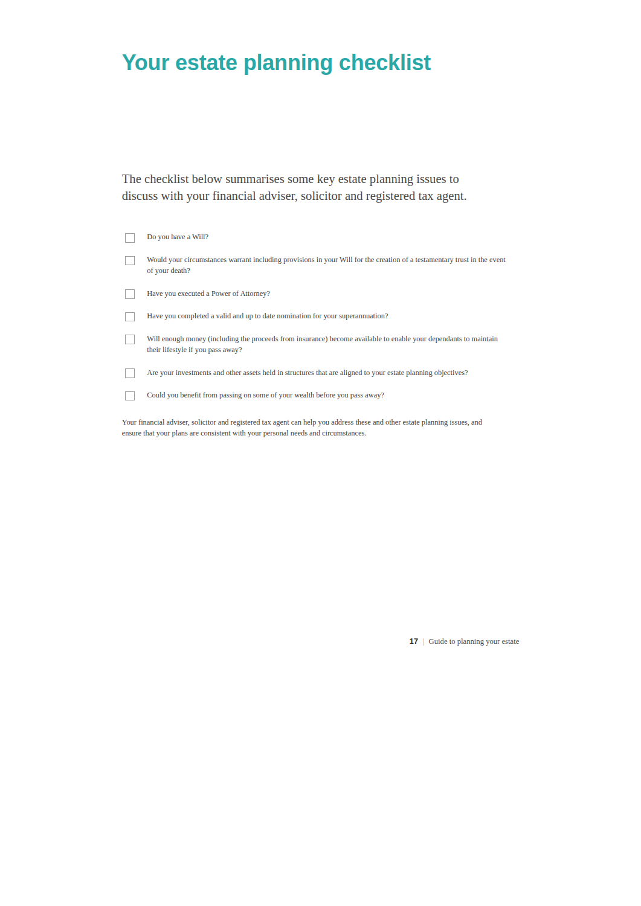Your estate planning checklist
The checklist below summarises some key estate planning issues to discuss with your financial adviser, solicitor and registered tax agent.
Do you have a Will?
Would your circumstances warrant including provisions in your Will for the creation of a testamentary trust in the event of your death?
Have you executed a Power of Attorney?
Have you completed a valid and up to date nomination for your superannuation?
Will enough money (including the proceeds from insurance) become available to enable your dependants to maintain their lifestyle if you pass away?
Are your investments and other assets held in structures that are aligned to your estate planning objectives?
Could you benefit from passing on some of your wealth before you pass away?
Your financial adviser, solicitor and registered tax agent can help you address these and other estate planning issues, and ensure that your plans are consistent with your personal needs and circumstances.
17|Guide to planning your estate